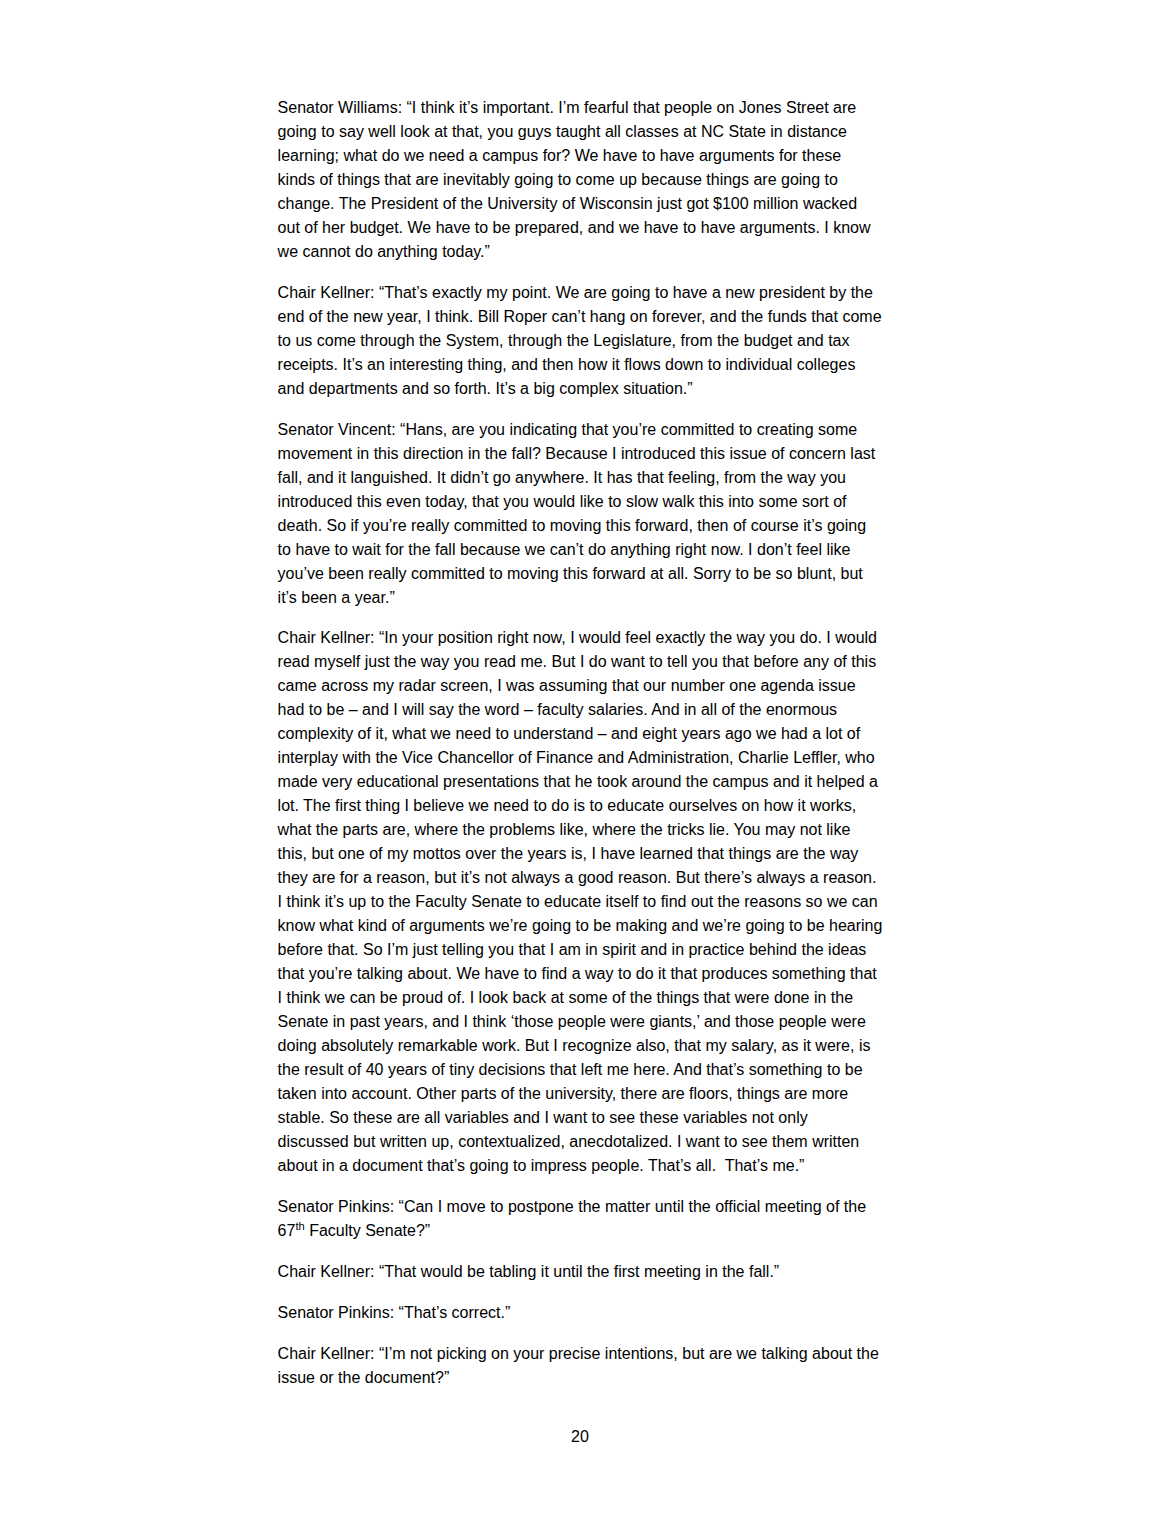Senator Williams: “I think it’s important. I’m fearful that people on Jones Street are going to say well look at that, you guys taught all classes at NC State in distance learning; what do we need a campus for? We have to have arguments for these kinds of things that are inevitably going to come up because things are going to change. The President of the University of Wisconsin just got $100 million wacked out of her budget. We have to be prepared, and we have to have arguments. I know we cannot do anything today.”
Chair Kellner: “That’s exactly my point. We are going to have a new president by the end of the new year, I think. Bill Roper can’t hang on forever, and the funds that come to us come through the System, through the Legislature, from the budget and tax receipts. It’s an interesting thing, and then how it flows down to individual colleges and departments and so forth. It’s a big complex situation.”
Senator Vincent: “Hans, are you indicating that you’re committed to creating some movement in this direction in the fall? Because I introduced this issue of concern last fall, and it languished. It didn’t go anywhere. It has that feeling, from the way you introduced this even today, that you would like to slow walk this into some sort of death. So if you’re really committed to moving this forward, then of course it’s going to have to wait for the fall because we can’t do anything right now. I don’t feel like you’ve been really committed to moving this forward at all. Sorry to be so blunt, but it’s been a year.”
Chair Kellner: “In your position right now, I would feel exactly the way you do. I would read myself just the way you read me. But I do want to tell you that before any of this came across my radar screen, I was assuming that our number one agenda issue had to be – and I will say the word – faculty salaries. And in all of the enormous complexity of it, what we need to understand – and eight years ago we had a lot of interplay with the Vice Chancellor of Finance and Administration, Charlie Leffler, who made very educational presentations that he took around the campus and it helped a lot. The first thing I believe we need to do is to educate ourselves on how it works, what the parts are, where the problems like, where the tricks lie. You may not like this, but one of my mottos over the years is, I have learned that things are the way they are for a reason, but it’s not always a good reason. But there’s always a reason. I think it’s up to the Faculty Senate to educate itself to find out the reasons so we can know what kind of arguments we’re going to be making and we’re going to be hearing before that. So I’m just telling you that I am in spirit and in practice behind the ideas that you’re talking about. We have to find a way to do it that produces something that I think we can be proud of. I look back at some of the things that were done in the Senate in past years, and I think ‘those people were giants,’ and those people were doing absolutely remarkable work. But I recognize also, that my salary, as it were, is the result of 40 years of tiny decisions that left me here. And that’s something to be taken into account. Other parts of the university, there are floors, things are more stable. So these are all variables and I want to see these variables not only discussed but written up, contextualized, anecdotalized. I want to see them written about in a document that’s going to impress people. That’s all. That’s me.”
Senator Pinkins: “Can I move to postpone the matter until the official meeting of the 67th Faculty Senate?”
Chair Kellner: “That would be tabling it until the first meeting in the fall.”
Senator Pinkins: “That’s correct.”
Chair Kellner: “I’m not picking on your precise intentions, but are we talking about the issue or the document?”
20